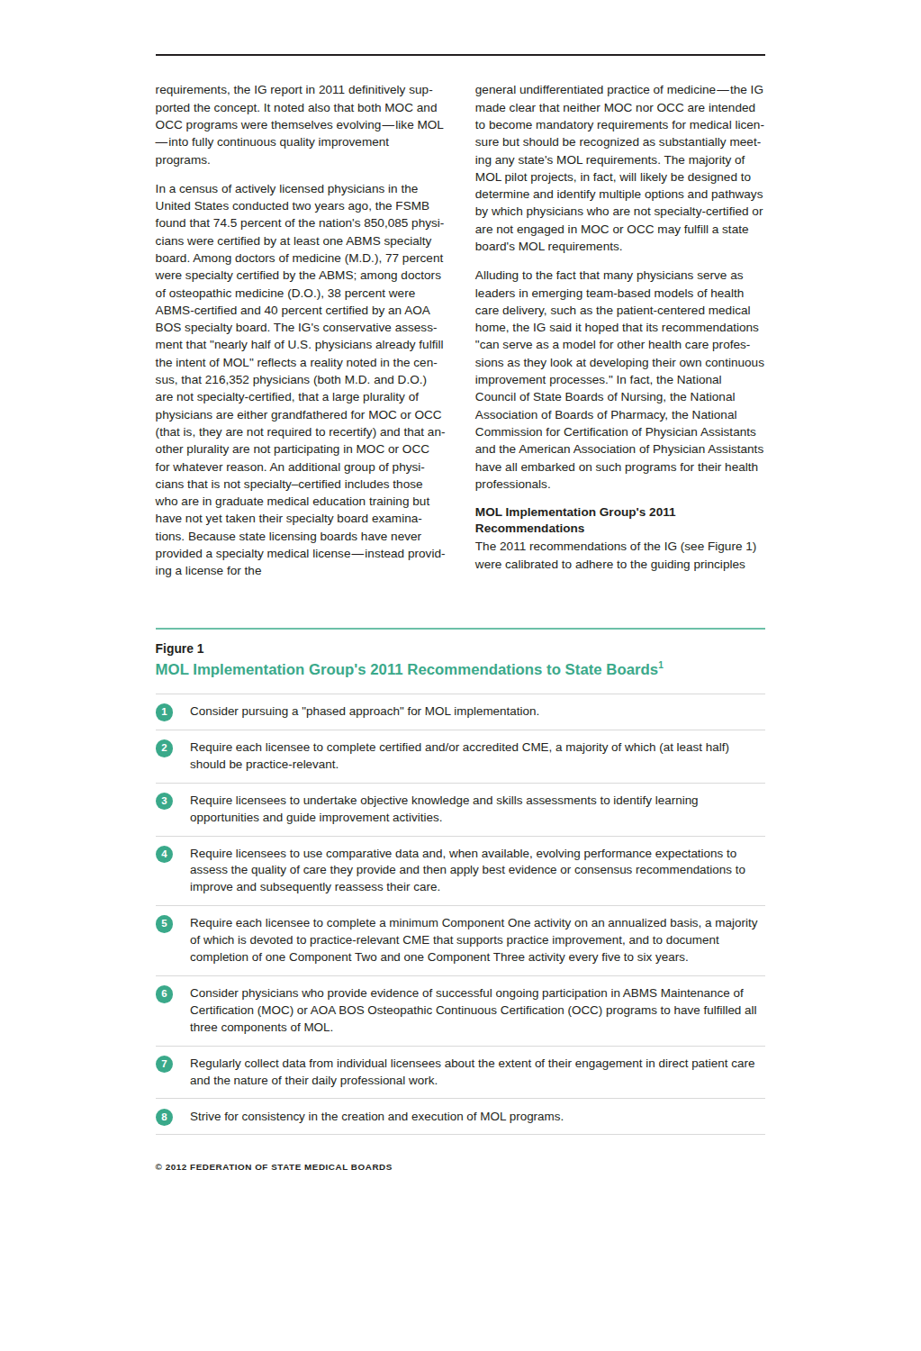requirements, the IG report in 2011 definitively supported the concept. It noted also that both MOC and OCC programs were themselves evolving — like MOL — into fully continuous quality improvement programs.
In a census of actively licensed physicians in the United States conducted two years ago, the FSMB found that 74.5 percent of the nation's 850,085 physicians were certified by at least one ABMS specialty board. Among doctors of medicine (M.D.), 77 percent were specialty certified by the ABMS; among doctors of osteopathic medicine (D.O.), 38 percent were ABMS-certified and 40 percent certified by an AOA BOS specialty board. The IG's conservative assessment that "nearly half of U.S. physicians already fulfill the intent of MOL" reflects a reality noted in the census, that 216,352 physicians (both M.D. and D.O.) are not specialty-certified, that a large plurality of physicians are either grandfathered for MOC or OCC (that is, they are not required to recertify) and that another plurality are not participating in MOC or OCC for whatever reason. An additional group of physicians that is not specialty–certified includes those who are in graduate medical education training but have not yet taken their specialty board examinations. Because state licensing boards have never provided a specialty medical license — instead providing a license for the
general undifferentiated practice of medicine — the IG made clear that neither MOC nor OCC are intended to become mandatory requirements for medical licensure but should be recognized as substantially meeting any state's MOL requirements. The majority of MOL pilot projects, in fact, will likely be designed to determine and identify multiple options and pathways by which physicians who are not specialty-certified or are not engaged in MOC or OCC may fulfill a state board's MOL requirements.
Alluding to the fact that many physicians serve as leaders in emerging team-based models of health care delivery, such as the patient-centered medical home, the IG said it hoped that its recommendations "can serve as a model for other health care professions as they look at developing their own continuous improvement processes." In fact, the National Council of State Boards of Nursing, the National Association of Boards of Pharmacy, the National Commission for Certification of Physician Assistants and the American Association of Physician Assistants have all embarked on such programs for their health professionals.
MOL Implementation Group's 2011
Recommendations
The 2011 recommendations of the IG (see Figure 1) were calibrated to adhere to the guiding principles
Figure 1
MOL Implementation Group's 2011 Recommendations to State Boards1
Consider pursuing a "phased approach" for MOL implementation.
Require each licensee to complete certified and/or accredited CME, a majority of which (at least half) should be practice-relevant.
Require licensees to undertake objective knowledge and skills assessments to identify learning opportunities and guide improvement activities.
Require licensees to use comparative data and, when available, evolving performance expectations to assess the quality of care they provide and then apply best evidence or consensus recommendations to improve and subsequently reassess their care.
Require each licensee to complete a minimum Component One activity on an annualized basis, a majority of which is devoted to practice-relevant CME that supports practice improvement, and to document completion of one Component Two and one Component Three activity every five to six years.
Consider physicians who provide evidence of successful ongoing participation in ABMS Maintenance of Certification (MOC) or AOA BOS Osteopathic Continuous Certification (OCC) programs to have fulfilled all three components of MOL.
Regularly collect data from individual licensees about the extent of their engagement in direct patient care and the nature of their daily professional work.
Strive for consistency in the creation and execution of MOL programs.
© 2012 Federation of State Medical Boards